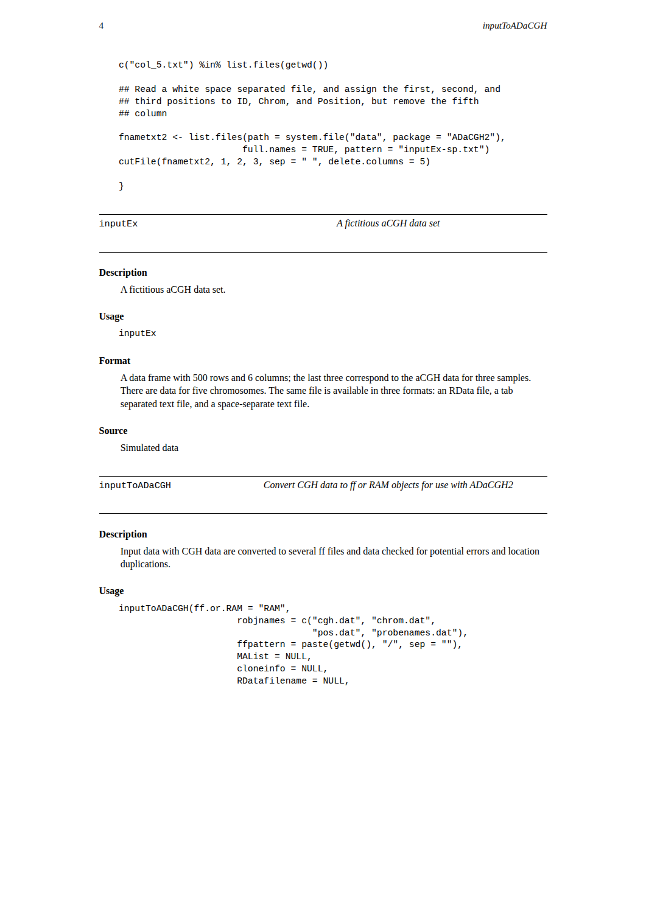4 inputToADaCGH
c("col_5.txt") %in% list.files(getwd())

## Read a white space separated file, and assign the first, second, and
## third positions to ID, Chrom, and Position, but remove the fifth
## column

fnametxt2 <- list.files(path = system.file("data", package = "ADaCGH2"),
                       full.names = TRUE, pattern = "inputEx-sp.txt")
cutFile(fnametxt2, 1, 2, 3, sep = " ", delete.columns = 5)

}
inputEx A fictitious aCGH data set
Description
A fictitious aCGH data set.
Usage
inputEx
Format
A data frame with 500 rows and 6 columns; the last three correspond to the aCGH data for three samples. There are data for five chromosomes. The same file is available in three formats: an RData file, a tab separated text file, and a space-separate text file.
Source
Simulated data
inputToADaCGH Convert CGH data to ff or RAM objects for use with ADaCGH2
Description
Input data with CGH data are converted to several ff files and data checked for potential errors and location duplications.
Usage
inputToADaCGH(ff.or.RAM = "RAM",
                      robjnames = c("cgh.dat", "chrom.dat",
                                    "pos.dat", "probenames.dat"),
                      ffpattern = paste(getwd(), "/", sep = ""),
                      MAList = NULL,
                      cloneinfo = NULL,
                      RDatafilename = NULL,